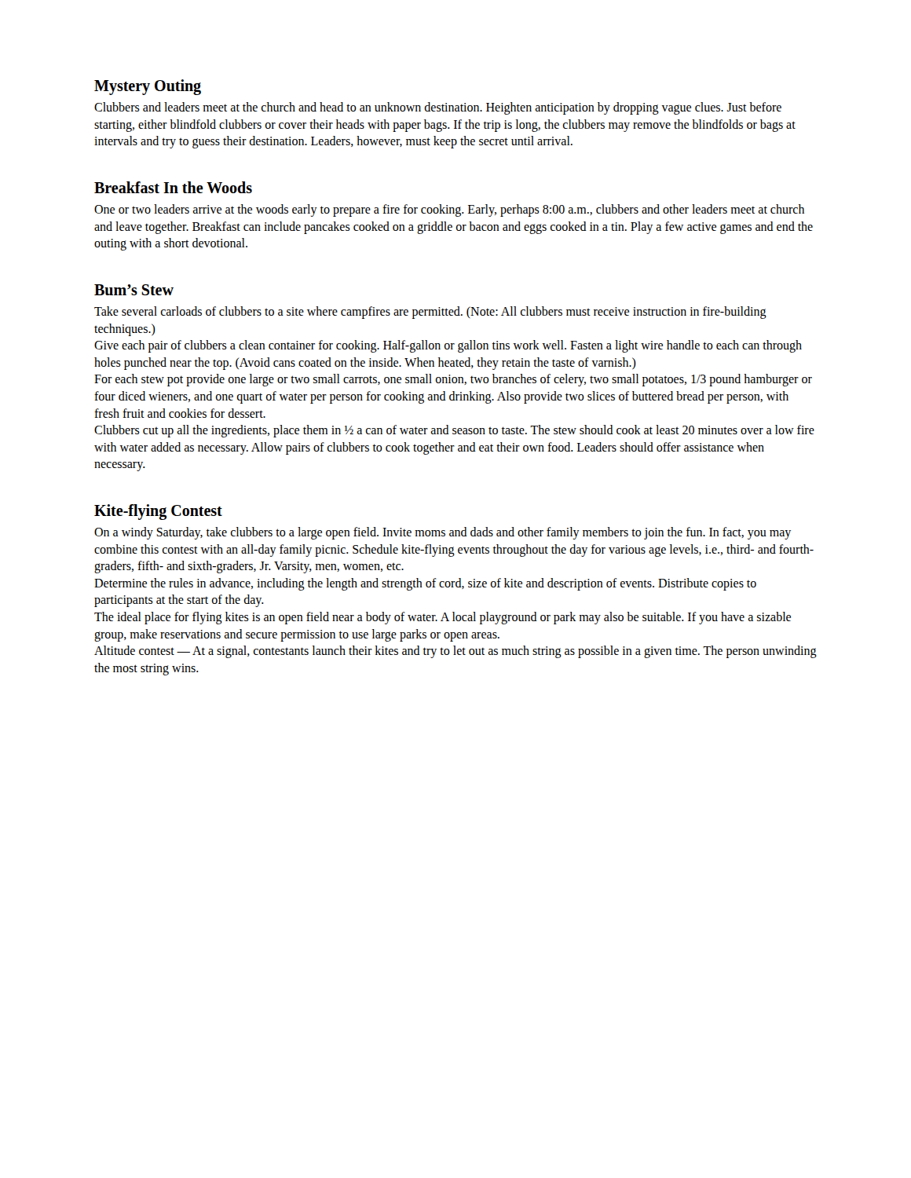Mystery Outing
Clubbers and leaders meet at the church and head to an unknown destination. Heighten anticipation by dropping vague clues. Just before starting, either blindfold clubbers or cover their heads with paper bags. If the trip is long, the clubbers may remove the blindfolds or bags at intervals and try to guess their destination. Leaders, however, must keep the secret until arrival.
Breakfast In the Woods
One or two leaders arrive at the woods early to prepare a fire for cooking. Early, perhaps 8:00 a.m., clubbers and other leaders meet at church and leave together. Breakfast can include pancakes cooked on a griddle or bacon and eggs cooked in a tin. Play a few active games and end the outing with a short devotional.
Bum’s Stew
Take several carloads of clubbers to a site where campfires are permitted. (Note: All clubbers must receive instruction in fire-building techniques.)
Give each pair of clubbers a clean container for cooking. Half-gallon or gallon tins work well. Fasten a light wire handle to each can through holes punched near the top. (Avoid cans coated on the inside. When heated, they retain the taste of varnish.)
For each stew pot provide one large or two small carrots, one small onion, two branches of celery, two small potatoes, 1/3 pound hamburger or four diced wieners, and one quart of water per person for cooking and drinking. Also provide two slices of buttered bread per person, with fresh fruit and cookies for dessert.
Clubbers cut up all the ingredients, place them in ½ a can of water and season to taste. The stew should cook at least 20 minutes over a low fire with water added as necessary. Allow pairs of clubbers to cook together and eat their own food. Leaders should offer assistance when necessary.
Kite-flying Contest
On a windy Saturday, take clubbers to a large open field. Invite moms and dads and other family members to join the fun. In fact, you may combine this contest with an all-day family picnic. Schedule kite-flying events throughout the day for various age levels, i.e., third- and fourth-graders, fifth- and sixth-graders, Jr. Varsity, men, women, etc.
Determine the rules in advance, including the length and strength of cord, size of kite and description of events. Distribute copies to participants at the start of the day.
The ideal place for flying kites is an open field near a body of water. A local playground or park may also be suitable. If you have a sizable group, make reservations and secure permission to use large parks or open areas.
Altitude contest — At a signal, contestants launch their kites and try to let out as much string as possible in a given time. The person unwinding the most string wins.